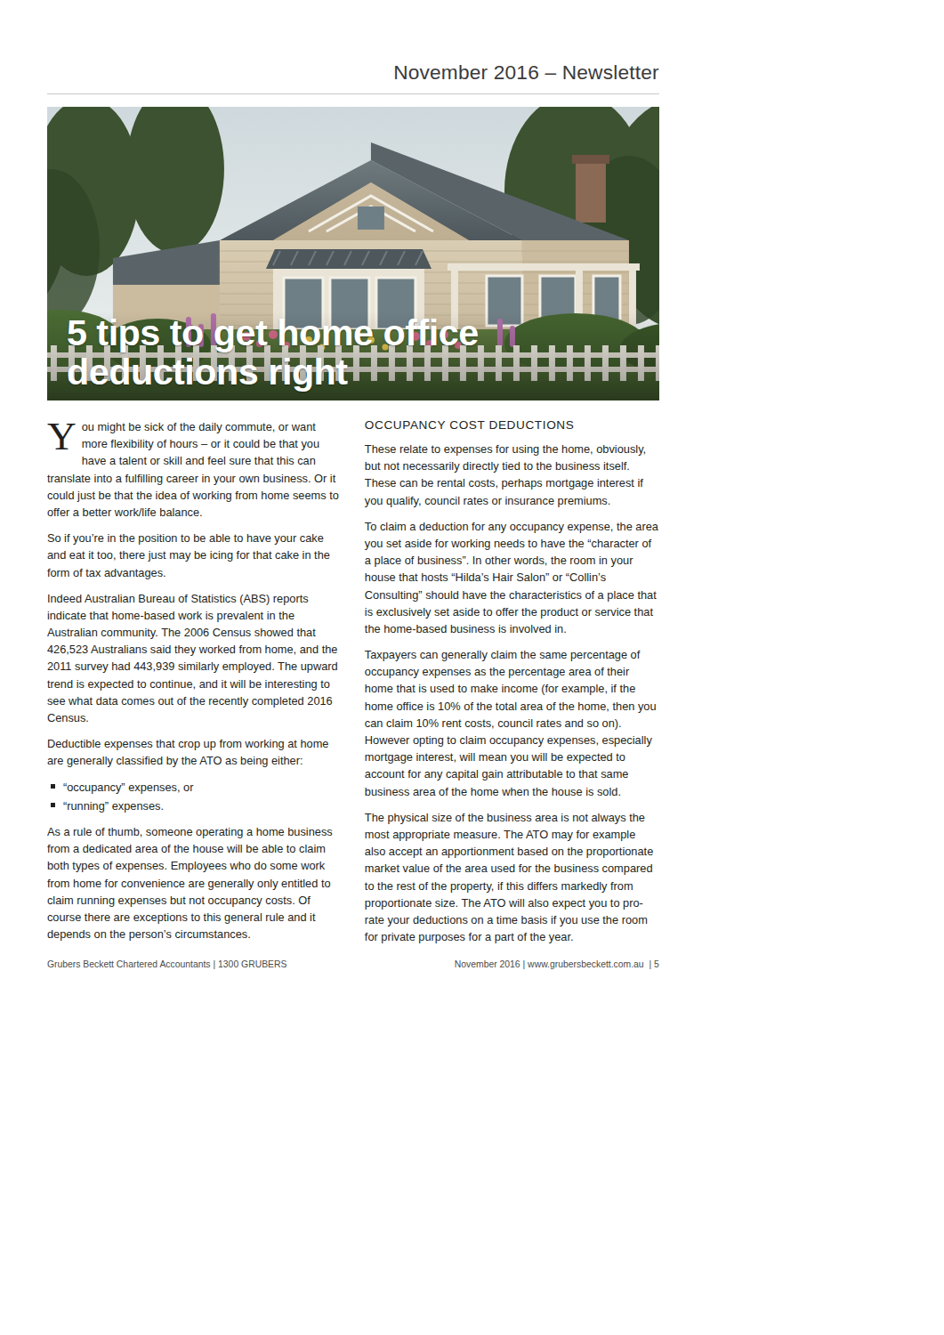November 2016 – Newsletter
5 tips to get home officedeductions right
You might be sick of the daily commute, or want more flexibility of hours – or it could be that you have a talent or skill and feel sure that this can translate into a fulfilling career in your own business. Or it could just be that the idea of working from home seems to offer a better work/life balance.
So if you’re in the position to be able to have your cake and eat it too, there just may be icing for that cake in the form of tax advantages.
Indeed Australian Bureau of Statistics (ABS) reports indicate that home-based work is prevalent in the Australian community. The 2006 Census showed that 426,523 Australians said they worked from home, and the 2011 survey had 443,939 similarly employed. The upward trend is expected to continue, and it will be interesting to see what data comes out of the recently completed 2016 Census.
Deductible expenses that crop up from working at home are generally classified by the ATO as being either:
“occupancy” expenses, or
“running” expenses.
As a rule of thumb, someone operating a home business from a dedicated area of the house will be able to claim both types of expenses. Employees who do some work from home for convenience are generally only entitled to claim running expenses but not occupancy costs. Of course there are exceptions to this general rule and it depends on the person’s circumstances.
Occupancy cost deductions
These relate to expenses for using the home, obviously, but not necessarily directly tied to the business itself. These can be rental costs, perhaps mortgage interest if you qualify, council rates or insurance premiums.
To claim a deduction for any occupancy expense, the area you set aside for working needs to have the “character of a place of business”. In other words, the room in your house that hosts “Hilda’s Hair Salon” or “Collin’s Consulting” should have the characteristics of a place that is exclusively set aside to offer the product or service that the home-based business is involved in.
Taxpayers can generally claim the same percentage of occupancy expenses as the percentage area of their home that is used to make income (for example, if the home office is 10% of the total area of the home, then you can claim 10% rent costs, council rates and so on). However opting to claim occupancy expenses, especially mortgage interest, will mean you will be expected to account for any capital gain attributable to that same business area of the home when the house is sold.
The physical size of the business area is not always the most appropriate measure. The ATO may for example also accept an apportionment based on the proportionate market value of the area used for the business compared to the rest of the property, if this differs markedly from proportionate size. The ATO will also expect you to pro-rate your deductions on a time basis if you use the room for private purposes for a part of the year.
Grubers Beckett Chartered Accountants | 1300 GRUBERS
November 2016 | www.grubersbeckett.com.au | 5